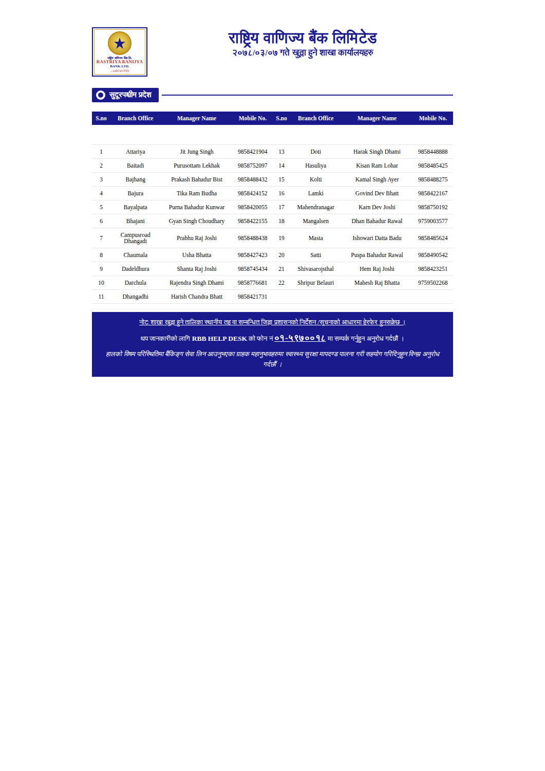राष्ट्रिय वाणिज्य बैंक लि.
RASTRIYA BANIJYA
BANK LTD.
...सधैंको आफ्नै बैंक
राष्ट्रिय वाणिज्य बैंक लिमिटेड
२०७८/०३/०७ गते खुल्ला हुने शाखा कार्यालयहरु
सुदूरपश्चीम प्रदेश
| S.no | Branch Office | Manager Name | Mobile No. | S.no | Branch Office | Manager Name | Mobile No. |
| --- | --- | --- | --- | --- | --- | --- | --- |
| 1 | Sudurpaschim Provincial Office | Rajesh Kumar Agrawal | 9858477400 | 12 | Dipayal | Ganesh Bahadur Bista | 9858422113 |
| 1 | Attariya | Jit Jung Singh | 9858421904 | 13 | Doti | Harak Singh Dhami | 9858448888 |
| 2 | Baitadi | Purusottam Lekhak | 9858752097 | 14 | Hasuliya | Kisan Ram Lohar | 9858485425 |
| 3 | Bajhang | Prakash Bahadur Bist | 9858488432 | 15 | Kolti | Kamal Singh Ayer | 9858488275 |
| 4 | Bajura | Tika Ram Budha | 9858424152 | 16 | Lamki | Govind Dev Bhatt | 9858422167 |
| 5 | Bayalpata | Purna Bahadur Kunwar | 9858420055 | 17 | Mahendranagar | Karn Dev Joshi | 9858750192 |
| 6 | Bhajani | Gyan Singh Choudhary | 9858422155 | 18 | Mangalsen | Dhan Bahadur Rawal | 9759003577 |
| 7 | Campusroad Dhangadi | Prabhu Raj Joshi | 9858488438 | 19 | Masta | Ishowari Datta Badu | 9858485624 |
| 8 | Chaumala | Usha Bhatta | 9858427423 | 20 | Satti | Puspa Bahadur Rawal | 9858490542 |
| 9 | Dadeldhura | Shanta Raj Joshi | 9858745434 | 21 | Shivasarojsthal | Hem Raj Joshi | 9858423251 |
| 10 | Darchula | Rajendra Singh Dhami | 9858776681 | 22 | Shripur Belauri | Mahesh Raj Bhatta | 9759502268 |
| 11 | Dhangadhi | Harish Chandra Bhatt | 9858421731 | | | | |
नोटः शाखा खुल्ला हुने तालिका स्थानीय तह वा सम्बन्धित जिल्ला प्रशासनको निर्देशन /सुचनाको आधारमा हेरफेर हुनसक्नेछ ।
थप जानकारीको लागि RBB HELP DESK को फोन नं ०१-५९७००१८ मा सम्पर्क गर्नुहुन अनुरोध गर्दछौं ।
हालको विषम परिस्थितिमा बैंकिङ्ग सेवा लिन आउनुभएका ग्राहक महानुभावहरुमा स्वास्थ्य सुरक्षा मापदण्ड पालना गरी सहयोग गरिदिनुहुन विनम्र अनुरोध गर्दछौं ।